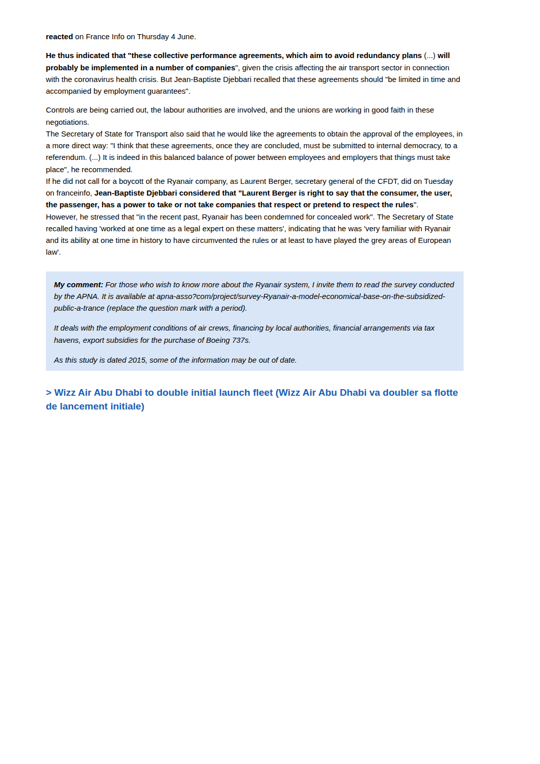reacted on France Info on Thursday 4 June.
He thus indicated that "these collective performance agreements, which aim to avoid redundancy plans (...) will probably be implemented in a number of companies", given the crisis affecting the air transport sector in connection with the coronavirus health crisis. But Jean-Baptiste Djebbari recalled that these agreements should "be limited in time and accompanied by employment guarantees".
Controls are being carried out, the labour authorities are involved, and the unions are working in good faith in these negotiations.
The Secretary of State for Transport also said that he would like the agreements to obtain the approval of the employees, in a more direct way: "I think that these agreements, once they are concluded, must be submitted to internal democracy, to a referendum. (...) It is indeed in this balanced balance of power between employees and employers that things must take place", he recommended.
If he did not call for a boycott of the Ryanair company, as Laurent Berger, secretary general of the CFDT, did on Tuesday on franceinfo, Jean-Baptiste Djebbari considered that "Laurent Berger is right to say that the consumer, the user, the passenger, has a power to take or not take companies that respect or pretend to respect the rules".
However, he stressed that "in the recent past, Ryanair has been condemned for concealed work". The Secretary of State recalled having 'worked at one time as a legal expert on these matters', indicating that he was 'very familiar with Ryanair and its ability at one time in history to have circumvented the rules or at least to have played the grey areas of European law'.
My comment: For those who wish to know more about the Ryanair system, I invite them to read the survey conducted by the APNA. It is available at apna-asso?com/project/survey-Ryanair-a-model-economical-base-on-the-subsidized-public-a-trance (replace the question mark with a period).
It deals with the employment conditions of air crews, financing by local authorities, financial arrangements via tax havens, export subsidies for the purchase of Boeing 737s.
As this study is dated 2015, some of the information may be out of date.
> Wizz Air Abu Dhabi to double initial launch fleet (Wizz Air Abu Dhabi va doubler sa flotte de lancement initiale)